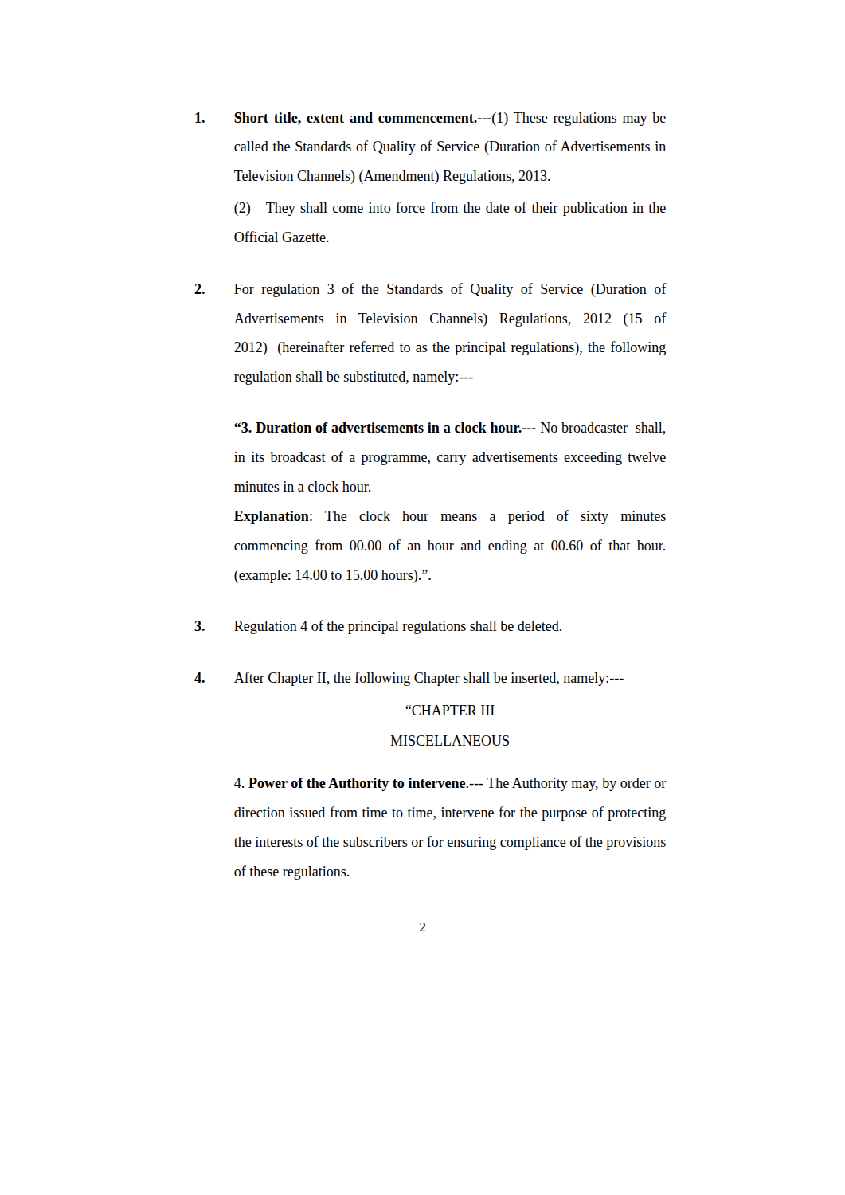1. Short title, extent and commencement.---(1) These regulations may be called the Standards of Quality of Service (Duration of Advertisements in Television Channels) (Amendment) Regulations, 2013. (2) They shall come into force from the date of their publication in the Official Gazette.
2. For regulation 3 of the Standards of Quality of Service (Duration of Advertisements in Television Channels) Regulations, 2012 (15 of 2012) (hereinafter referred to as the principal regulations), the following regulation shall be substituted, namely:---
“3. Duration of advertisements in a clock hour.--- No broadcaster shall, in its broadcast of a programme, carry advertisements exceeding twelve minutes in a clock hour.
Explanation: The clock hour means a period of sixty minutes commencing from 00.00 of an hour and ending at 00.60 of that hour. (example: 14.00 to 15.00 hours).”.
3. Regulation 4 of the principal regulations shall be deleted.
4. After Chapter II, the following Chapter shall be inserted, namely:---
“CHAPTER III
MISCELLANEOUS
4. Power of the Authority to intervene.--- The Authority may, by order or direction issued from time to time, intervene for the purpose of protecting the interests of the subscribers or for ensuring compliance of the provisions of these regulations.
2